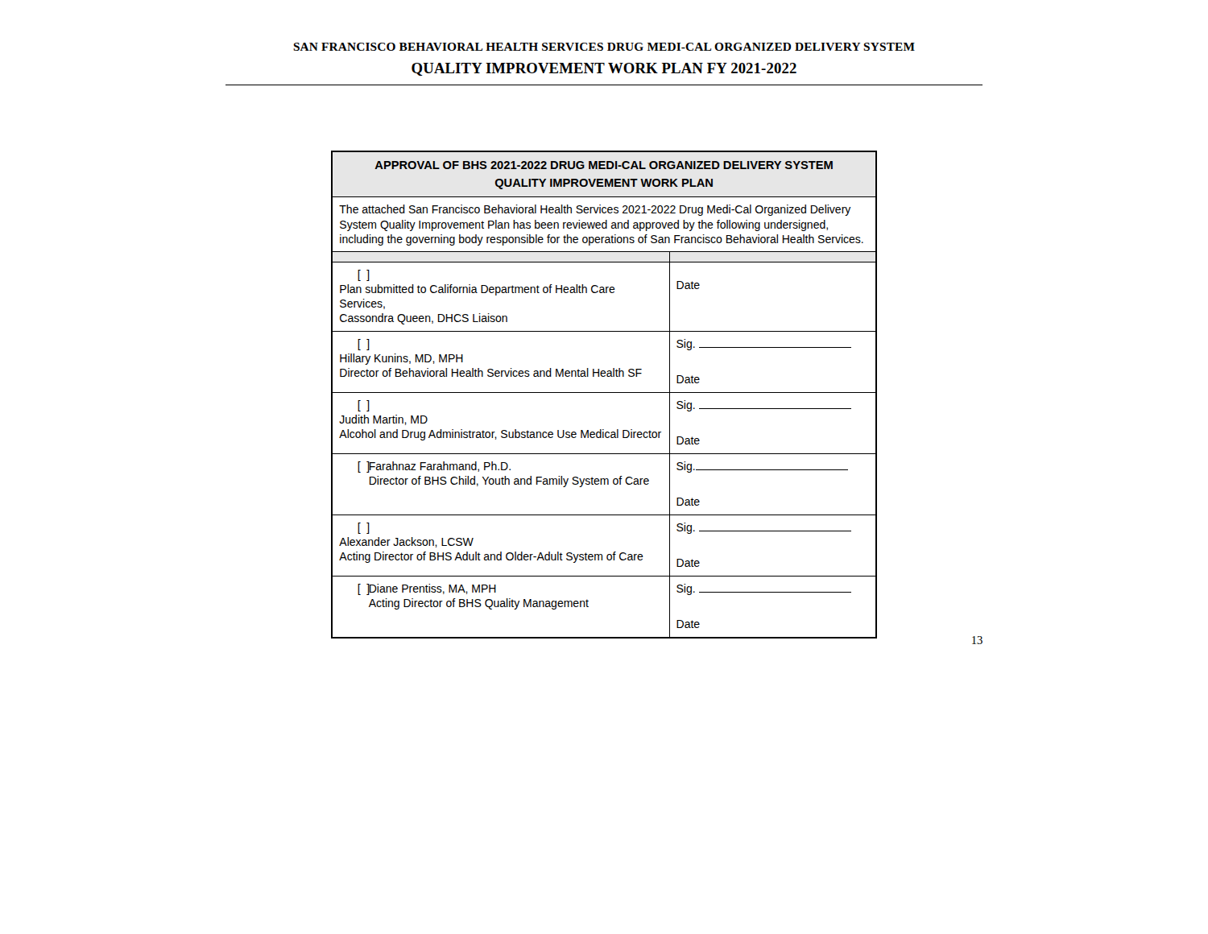SAN FRANCISCO BEHAVIORAL HEALTH SERVICES DRUG MEDI-CAL ORGANIZED DELIVERY SYSTEM
QUALITY IMPROVEMENT WORK PLAN FY 2021-2022
| APPROVAL OF BHS 2021-2022 DRUG MEDI-CAL ORGANIZED DELIVERY SYSTEM |
| --- |
| QUALITY IMPROVEMENT WORK PLAN |
| The attached San Francisco Behavioral Health Services 2021-2022 Drug Medi-Cal Organized Delivery System Quality Improvement Plan has been reviewed and approved by the following undersigned, including the governing body responsible for the operations of San Francisco Behavioral Health Services. |
| [ ] Plan submitted to California Department of Health Care Services, Cassondra Queen, DHCS Liaison | Date |
| [ ] Hillary Kunins, MD, MPH Director of Behavioral Health Services and Mental Health SF | Sig. Date |
| [ ] Judith Martin, MD Alcohol and Drug Administrator, Substance Use Medical Director | Sig. Date |
| [ ] Farahnaz Farahmand, Ph.D. Director of BHS Child, Youth and Family System of Care | Sig. Date |
| [ ] Alexander Jackson, LCSW Acting Director of BHS Adult and Older-Adult System of Care | Sig. Date |
| [ ] Diane Prentiss, MA, MPH Acting Director of BHS Quality Management | Sig. Date |
13